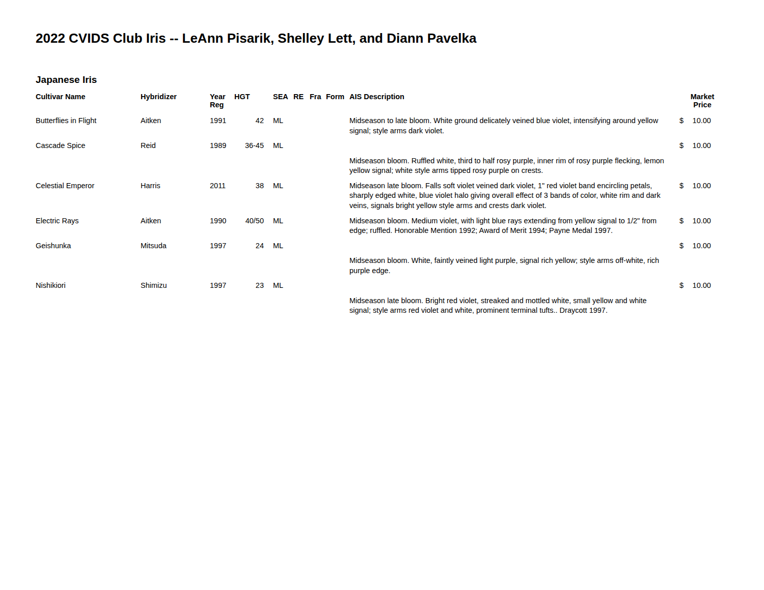2022 CVIDS Club Iris -- LeAnn Pisarik, Shelley Lett, and Diann Pavelka
Japanese Iris
| Cultivar Name | Hybridizer | Year Reg | HGT | SEA | RE | Fra | Form | AIS Description | Market Price |
| --- | --- | --- | --- | --- | --- | --- | --- | --- | --- |
| Butterflies in Flight | Aitken | 1991 | 42 | ML | | | | Midseason to late bloom. White ground delicately veined blue violet, intensifying around yellow signal; style arms dark violet. | $ | 10.00 |
| Cascade Spice | Reid | 1989 | 36-45 | ML | | | | | $ | 10.00 |
| | | | | | | | | Midseason bloom. Ruffled white, third to half rosy purple, inner rim of rosy purple flecking, lemon yellow signal; white style arms tipped rosy purple on crests. | | |
| Celestial Emperor | Harris | 2011 | 38 | ML | | | | Midseason late bloom. Falls soft violet veined dark violet, 1" red violet band encircling petals, sharply edged white, blue violet halo giving overall effect of 3 bands of color, white rim and dark veins, signals bright yellow style arms and crests dark violet. | $ | 10.00 |
| Electric Rays | Aitken | 1990 | 40/50 | ML | | | | Midseason bloom. Medium violet, with light blue rays extending from yellow signal to 1/2" from edge; ruffled. Honorable Mention 1992; Award of Merit 1994; Payne Medal 1997. | $ | 10.00 |
| Geishunka | Mitsuda | 1997 | 24 | ML | | | | | $ | 10.00 |
| | | | | | | | | Midseason bloom. White, faintly veined light purple, signal rich yellow; style arms off-white, rich purple edge. | | |
| Nishikiori | Shimizu | 1997 | 23 | ML | | | | | $ | 10.00 |
| | | | | | | | | Midseason late bloom. Bright red violet, streaked and mottled white, small yellow and white signal; style arms red violet and white, prominent terminal tufts.. Draycott 1997. | | |